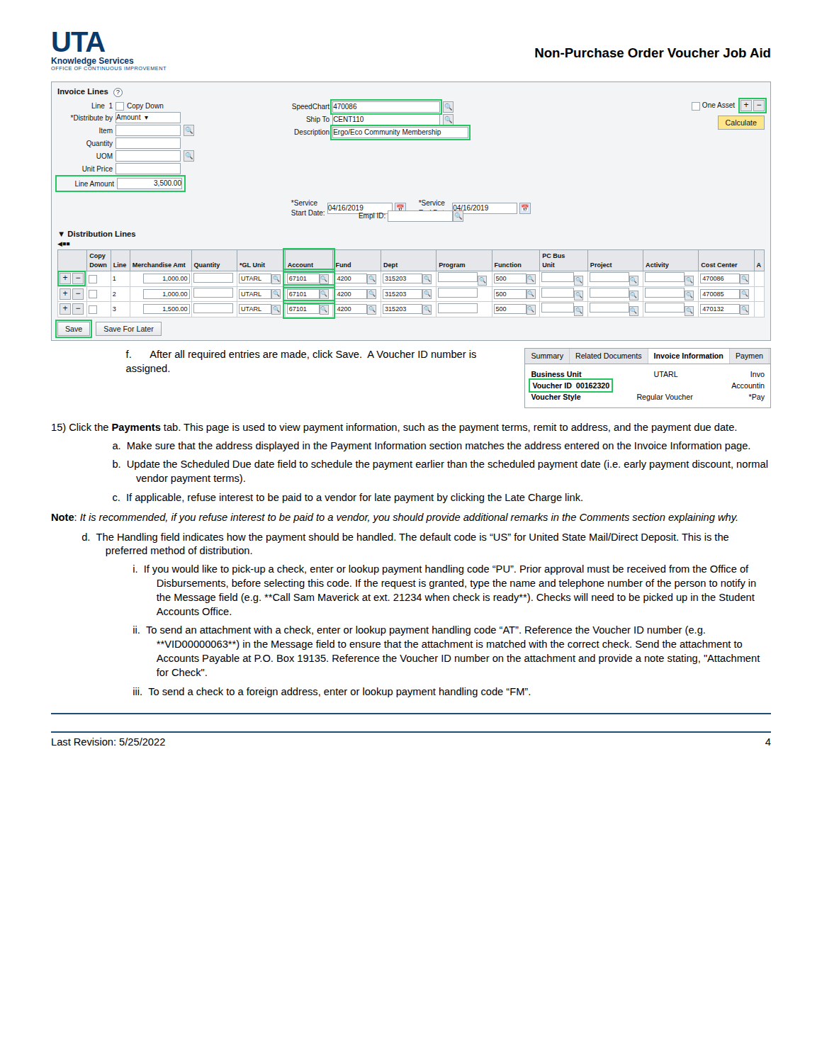UTA
Knowledge Services
OFFICE OF CONTINUOUS IMPROVEMENT
Non-Purchase Order Voucher Job Aid
Invoice Lines ?
Line 1 Copy Down
*Distribute by Amount ▾
Item 🔍
Quantity
UOM 🔍
Unit Price
Line Amount 3,500.00
SpeedChart 470086🔍
Ship To CENT110🔍
Description Ergo/Eco Community Membership
One Asset +−
Calculate
*Service
Start Date: 04/16/2019📅
*Service
End Date: 04/16/2019📅
Empl ID: 🔍
▼ Distribution Lines
◀■■
| | Copy Down | Line | Merchandise Amt | Quantity | *GL Unit | Account | Fund | Dept | Program | Function | PC Bus Unit | Project | Activity | Cost Center | A |
| --- | --- | --- | --- | --- | --- | --- | --- | --- | --- | --- | --- | --- | --- | --- | --- |
| + − | | 1 | 1,000.00 | | UTARL 🔍 | 67101 🔍 | 4200 🔍 | 315203 🔍 | 🔍 | 500 🔍 | 🔍 | 🔍 | 🔍 | 470086 🔍 | |
| + − | | 2 | 1,000.00 | | UTARL 🔍 | 67101 🔍 | 4200 🔍 | 315203 🔍 | | 500 🔍 | 🔍 | 🔍 | 🔍 | 470085 🔍 | |
| + − | | 3 | 1,500.00 | | UTARL 🔍 | 67101 🔍 | 4200 🔍 | 315203 🔍 | | 500 🔍 | 🔍 | 🔍 | 🔍 | 470132 🔍 | |
Save Save For Later
f. After all required entries are made, click Save. A Voucher ID number is assigned.
Summary
Related Documents
Invoice Information
Paymen
Business Unit UTARL Invo
Voucher ID 00162320 Accountin
Voucher Style Regular Voucher*Pay
15) Click the Payments tab. This page is used to view payment information, such as the payment terms, remit to address, and the payment due date.
a. Make sure that the address displayed in the Payment Information section matches the address entered on the Invoice Information page.
b. Update the Scheduled Due date field to schedule the payment earlier than the scheduled payment date (i.e. early payment discount, normal vendor payment terms).
c. If applicable, refuse interest to be paid to a vendor for late payment by clicking the Late Charge link.
Note: It is recommended, if you refuse interest to be paid to a vendor, you should provide additional remarks in the Comments section explaining why.
d. The Handling field indicates how the payment should be handled. The default code is “US” for United State Mail/Direct Deposit. This is the preferred method of distribution.
i. If you would like to pick-up a check, enter or lookup payment handling code “PU”. Prior approval must be received from the Office of Disbursements, before selecting this code. If the request is granted, type the name and telephone number of the person to notify in the Message field (e.g. **Call Sam Maverick at ext. 21234 when check is ready**). Checks will need to be picked up in the Student Accounts Office.
ii. To send an attachment with a check, enter or lookup payment handling code “AT”. Reference the Voucher ID number (e.g. **VID00000063**) in the Message field to ensure that the attachment is matched with the correct check. Send the attachment to Accounts Payable at P.O. Box 19135. Reference the Voucher ID number on the attachment and provide a note stating, "Attachment for Check".
iii. To send a check to a foreign address, enter or lookup payment handling code “FM”.
Last Revision: 5/25/2022
4